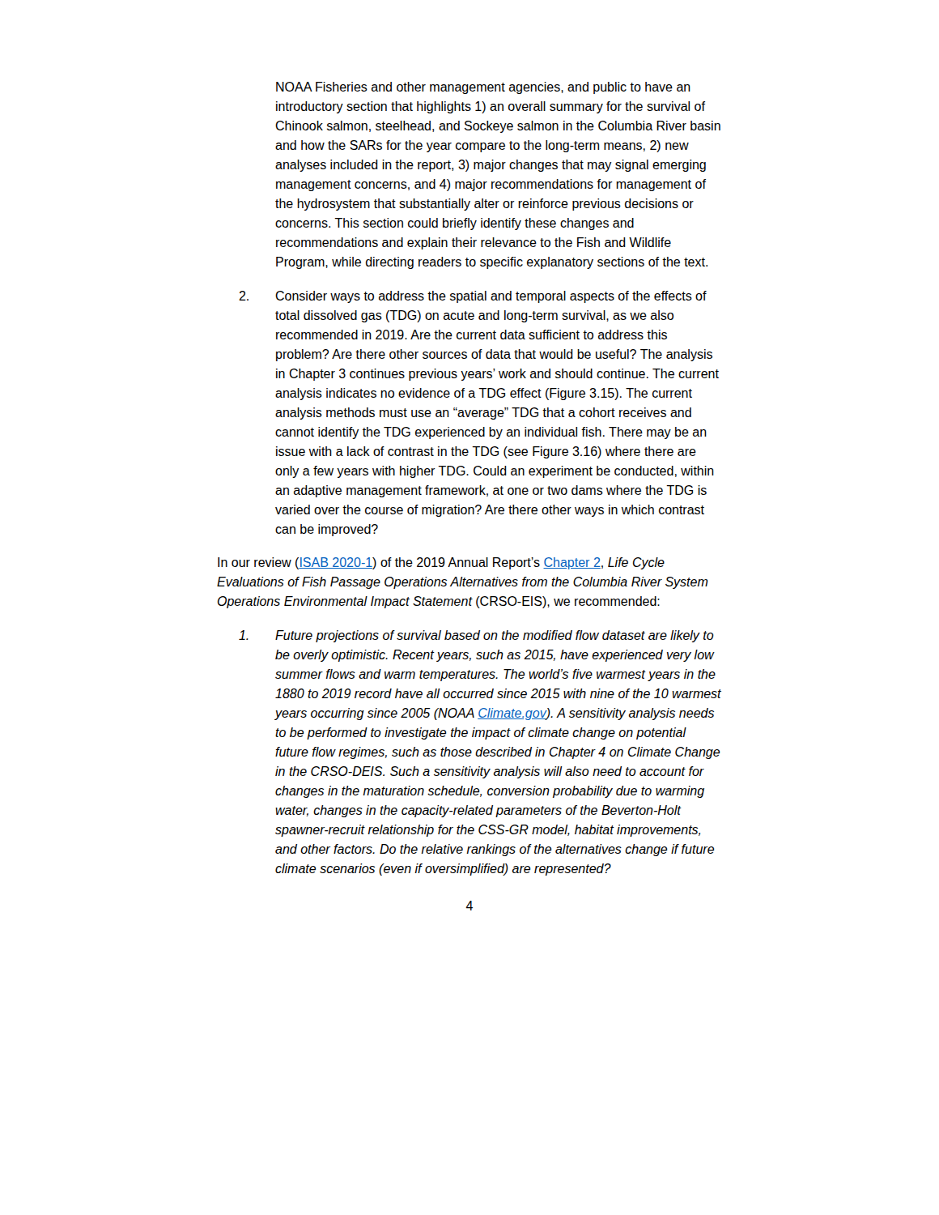NOAA Fisheries and other management agencies, and public to have an introductory section that highlights 1) an overall summary for the survival of Chinook salmon, steelhead, and Sockeye salmon in the Columbia River basin and how the SARs for the year compare to the long-term means, 2) new analyses included in the report, 3) major changes that may signal emerging management concerns, and 4) major recommendations for management of the hydrosystem that substantially alter or reinforce previous decisions or concerns. This section could briefly identify these changes and recommendations and explain their relevance to the Fish and Wildlife Program, while directing readers to specific explanatory sections of the text.
2. Consider ways to address the spatial and temporal aspects of the effects of total dissolved gas (TDG) on acute and long-term survival, as we also recommended in 2019. Are the current data sufficient to address this problem? Are there other sources of data that would be useful? The analysis in Chapter 3 continues previous years’ work and should continue. The current analysis indicates no evidence of a TDG effect (Figure 3.15). The current analysis methods must use an “average” TDG that a cohort receives and cannot identify the TDG experienced by an individual fish. There may be an issue with a lack of contrast in the TDG (see Figure 3.16) where there are only a few years with higher TDG. Could an experiment be conducted, within an adaptive management framework, at one or two dams where the TDG is varied over the course of migration? Are there other ways in which contrast can be improved?
In our review (ISAB 2020-1) of the 2019 Annual Report’s Chapter 2, Life Cycle Evaluations of Fish Passage Operations Alternatives from the Columbia River System Operations Environmental Impact Statement (CRSO-EIS), we recommended:
1. Future projections of survival based on the modified flow dataset are likely to be overly optimistic. Recent years, such as 2015, have experienced very low summer flows and warm temperatures. The world’s five warmest years in the 1880 to 2019 record have all occurred since 2015 with nine of the 10 warmest years occurring since 2005 (NOAA Climate.gov). A sensitivity analysis needs to be performed to investigate the impact of climate change on potential future flow regimes, such as those described in Chapter 4 on Climate Change in the CRSO-DEIS. Such a sensitivity analysis will also need to account for changes in the maturation schedule, conversion probability due to warming water, changes in the capacity-related parameters of the Beverton-Holt spawner-recruit relationship for the CSS-GR model, habitat improvements, and other factors. Do the relative rankings of the alternatives change if future climate scenarios (even if oversimplified) are represented?
4